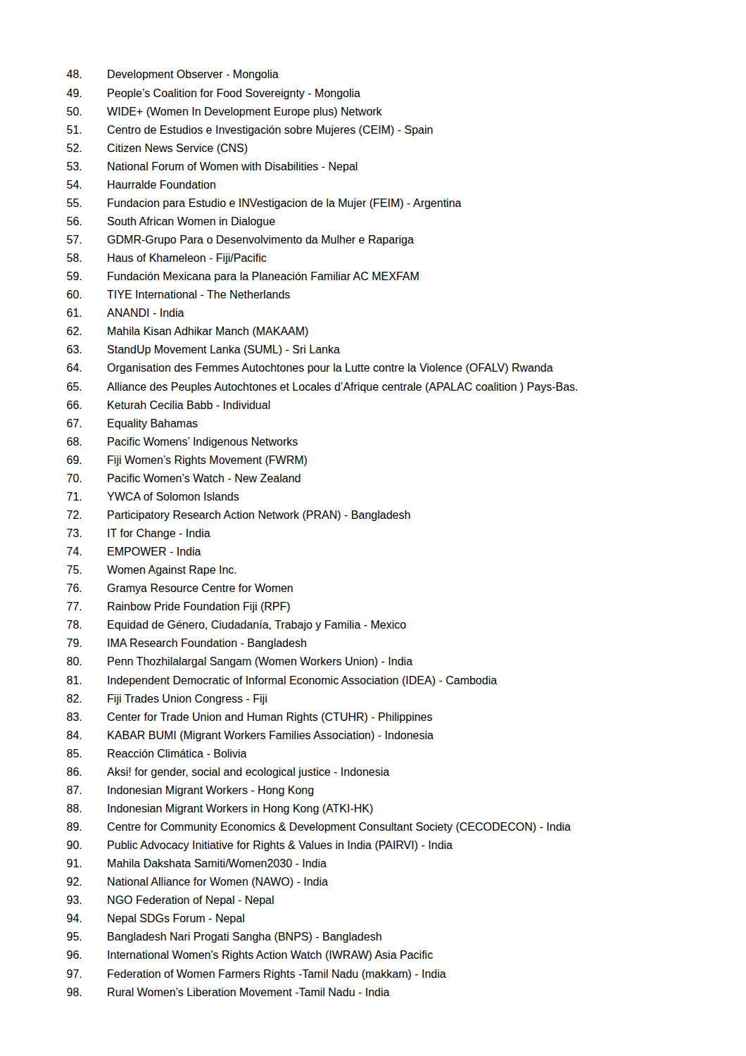Development Observer - Mongolia
People’s Coalition for Food Sovereignty - Mongolia
WIDE+ (Women In Development Europe plus) Network
Centro de Estudios e Investigación sobre Mujeres (CEIM) - Spain
Citizen News Service (CNS)
National Forum of Women with Disabilities - Nepal
Haurralde Foundation
Fundacion para Estudio e INVestigacion de la Mujer (FEIM) - Argentina
South African Women in Dialogue
GDMR-Grupo Para o Desenvolvimento da Mulher e Rapariga
Haus of Khameleon - Fiji/Pacific
Fundación Mexicana para la Planeación Familiar AC MEXFAM
TIYE International - The Netherlands
ANANDI - India
Mahila Kisan Adhikar Manch (MAKAAM)
StandUp Movement Lanka (SUML) - Sri Lanka
Organisation des Femmes Autochtones pour la Lutte contre la Violence (OFALV) Rwanda
Alliance des Peuples Autochtones et Locales d’Afrique centrale (APALAC coalition ) Pays-Bas.
Keturah Cecilia Babb - Individual
Equality Bahamas
Pacific Womens’ Indigenous Networks
Fiji Women’s Rights Movement (FWRM)
Pacific Women’s Watch - New Zealand
YWCA of Solomon Islands
Participatory Research Action Network (PRAN) - Bangladesh
IT for Change - India
EMPOWER - India
Women Against Rape Inc.
Gramya Resource Centre for Women
Rainbow Pride Foundation Fiji (RPF)
Equidad de Género, Ciudadanía, Trabajo y Familia - Mexico
IMA Research Foundation - Bangladesh
Penn Thozhilalargal Sangam (Women Workers Union) - India
Independent Democratic of Informal Economic Association (IDEA) - Cambodia
Fiji Trades Union Congress - Fiji
Center for Trade Union and Human Rights (CTUHR) - Philippines
KABAR BUMI (Migrant Workers Families Association) - Indonesia
Reacción Climática - Bolivia
Aksi! for gender, social and ecological justice - Indonesia
Indonesian Migrant Workers - Hong Kong
Indonesian Migrant Workers in Hong Kong (ATKI-HK)
Centre for Community Economics & Development Consultant Society (CECODECON) - India
Public Advocacy Initiative for Rights & Values in India (PAIRVI) - India
Mahila Dakshata Samiti/Women2030 - India
National Alliance for Women (NAWO) - India
NGO Federation of Nepal - Nepal
Nepal SDGs Forum - Nepal
Bangladesh Nari Progati Sangha (BNPS) - Bangladesh
International Women's Rights Action Watch (IWRAW) Asia Pacific
Federation of Women Farmers Rights -Tamil Nadu (makkam) - India
Rural Women’s Liberation Movement -Tamil Nadu - India